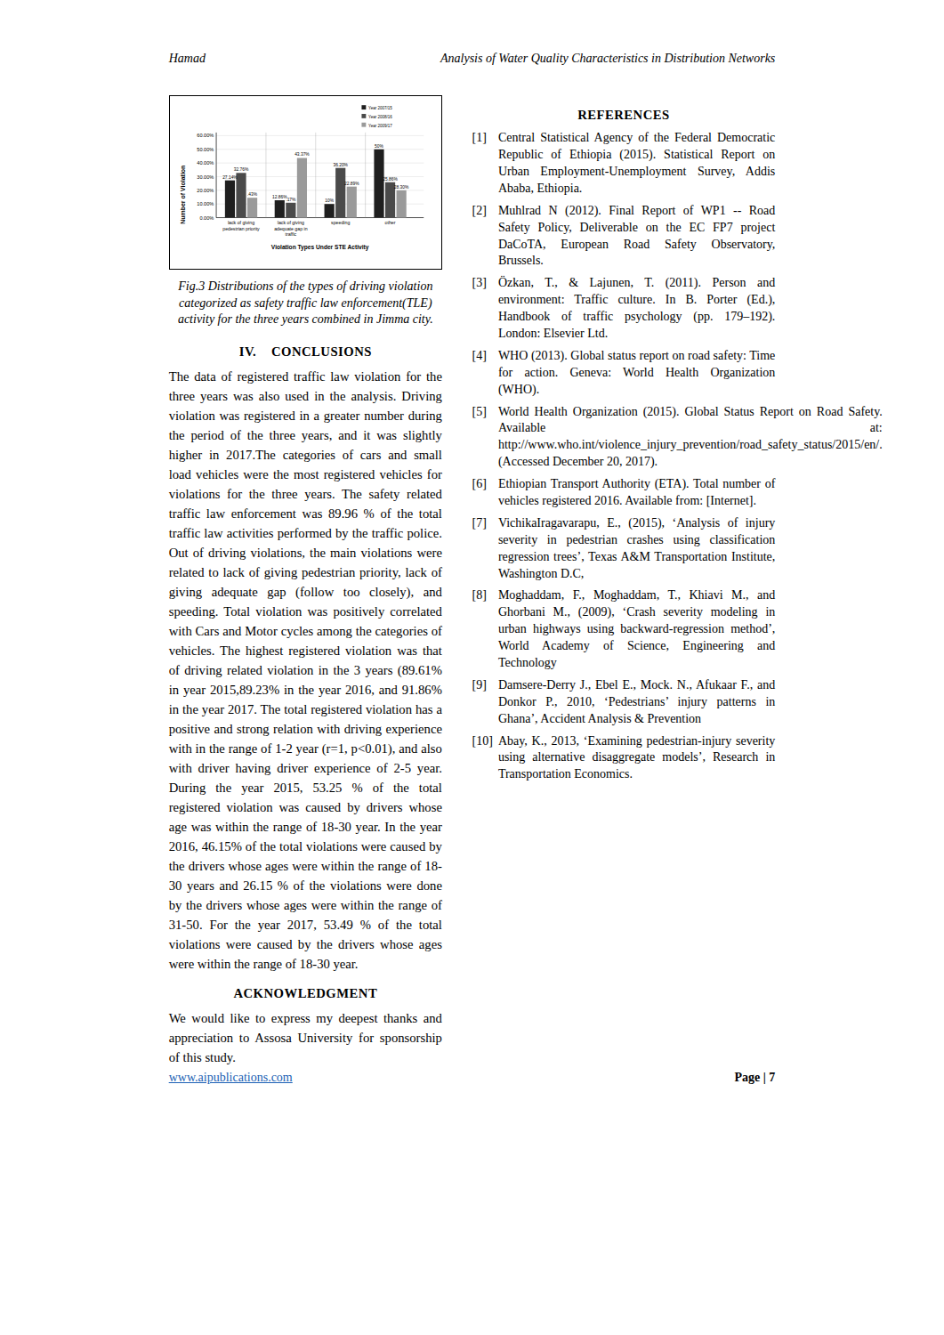Hamad
Analysis of Water Quality Characteristics in Distribution Networks
Year 2007/15 Year 2008/16 Year 2009/17 Number of Violation 60.00% 50.00% 40.00% 30.00% 20.00% 10.00% 0.00% 27.14% 32.76% .43% 12.86% .17% 43.37% 10% 36.20% 22.89% 50% 25.86% 28.30% lack of giving pedestrian priority lack of giving adequate gap in traffic speeding other Violation Types Under STE Activity
Fig.3 Distributions of the types of driving violation categorized as safety traffic law enforcement(TLE) activity for the three years combined in Jimma city.
IV. CONCLUSIONS
The data of registered traffic law violation for the three years was also used in the analysis. Driving violation was registered in a greater number during the period of the three years, and it was slightly higher in 2017.The categories of cars and small load vehicles were the most registered vehicles for violations for the three years. The safety related traffic law enforcement was 89.96 % of the total traffic law activities performed by the traffic police. Out of driving violations, the main violations were related to lack of giving pedestrian priority, lack of giving adequate gap (follow too closely), and speeding. Total violation was positively correlated with Cars and Motor cycles among the categories of vehicles. The highest registered violation was that of driving related violation in the 3 years (89.61% in year 2015,89.23% in the year 2016, and 91.86% in the year 2017. The total registered violation has a positive and strong relation with driving experience with in the range of 1-2 year (r=1, p<0.01), and also with driver having driver experience of 2-5 year. During the year 2015, 53.25 % of the total registered violation was caused by drivers whose age was within the range of 18-30 year. In the year 2016, 46.15% of the total violations were caused by the drivers whose ages were within the range of 18-30 years and 26.15 % of the violations were done by the drivers whose ages were within the range of 31-50. For the year 2017, 53.49 % of the total violations were caused by the drivers whose ages were within the range of 18-30 year.
ACKNOWLEDGMENT
We would like to express my deepest thanks and appreciation to Assosa University for sponsorship of this study.
REFERENCES
[1]
Central Statistical Agency of the Federal Democratic Republic of Ethiopia (2015). Statistical Report on Urban Employment-Unemployment Survey, Addis Ababa, Ethiopia.
[2]
Muhlrad N (2012). Final Report of WP1 -- Road Safety Policy, Deliverable on the EC FP7 project DaCoTA, European Road Safety Observatory, Brussels.
[3]
Özkan, T., & Lajunen, T. (2011). Person and environment: Traffic culture. In B. Porter (Ed.), Handbook of traffic psychology (pp. 179–192). London: Elsevier Ltd.
[4]
WHO (2013). Global status report on road safety: Time for action. Geneva: World Health Organization (WHO).
[5]
World Health Organization (2015). Global Status Report on Road Safety. Available at: http://www.who.int/violence_injury_prevention/road_safety_status/2015/en/.(Accessed December 20, 2017).
[6]
Ethiopian Transport Authority (ETA). Total number of vehicles registered 2016. Available from: [Internet].
[7]
VichikaIragavarapu, E., (2015), ‘Analysis of injury severity in pedestrian crashes using classification regression trees’, Texas A&M Transportation Institute, Washington D.C,
[8]
Moghaddam, F., Moghaddam, T., Khiavi M., and Ghorbani M., (2009), ‘Crash severity modeling in urban highways using backward-regression method’, World Academy of Science, Engineering and Technology
[9]
Damsere-Derry J., Ebel E., Mock. N., Afukaar F., and Donkor P., 2010, ‘Pedestrians’ injury patterns in Ghana’, Accident Analysis & Prevention
[10]
Abay, K., 2013, ‘Examining pedestrian-injury severity using alternative disaggregate models’, Research in Transportation Economics.
www.aipublications.com
Page | 7